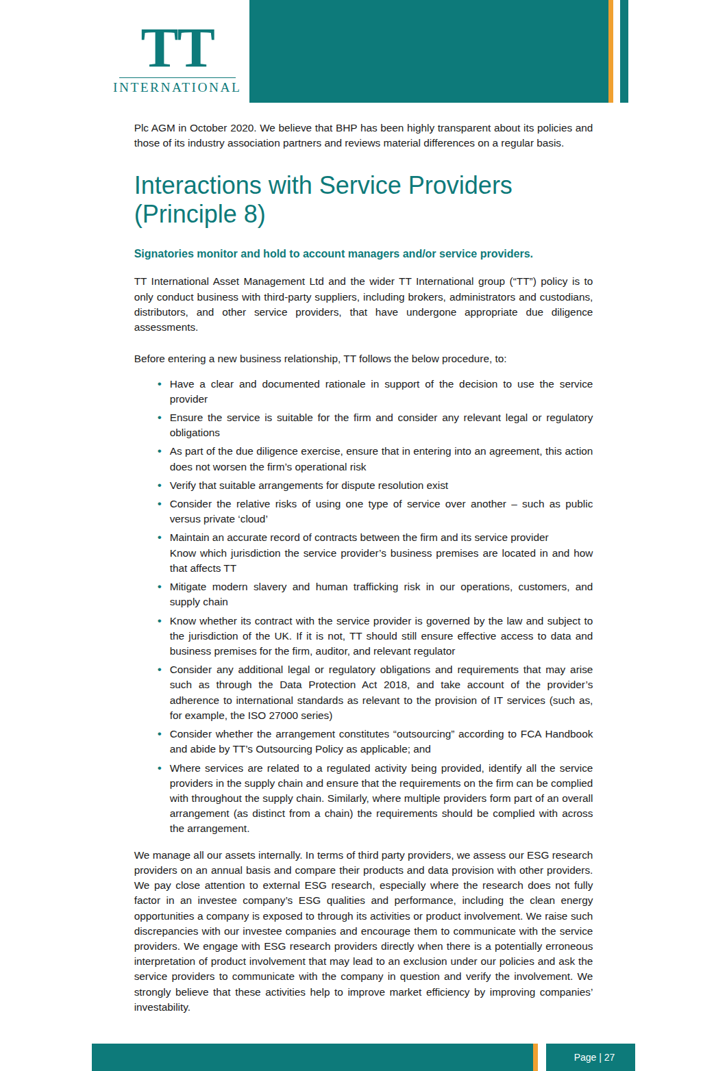TT INTERNATIONAL
Plc AGM in October 2020. We believe that BHP has been highly transparent about its policies and those of its industry association partners and reviews material differences on a regular basis.
Interactions with Service Providers (Principle 8)
Signatories monitor and hold to account managers and/or service providers.
TT International Asset Management Ltd and the wider TT International group (“TT”) policy is to only conduct business with third-party suppliers, including brokers, administrators and custodians, distributors, and other service providers, that have undergone appropriate due diligence assessments.
Before entering a new business relationship, TT follows the below procedure, to:
Have a clear and documented rationale in support of the decision to use the service provider
Ensure the service is suitable for the firm and consider any relevant legal or regulatory obligations
As part of the due diligence exercise, ensure that in entering into an agreement, this action does not worsen the firm’s operational risk
Verify that suitable arrangements for dispute resolution exist
Consider the relative risks of using one type of service over another – such as public versus private ‘cloud’
Maintain an accurate record of contracts between the firm and its service provider
Know which jurisdiction the service provider’s business premises are located in and how that affects TT
Mitigate modern slavery and human trafficking risk in our operations, customers, and supply chain
Know whether its contract with the service provider is governed by the law and subject to the jurisdiction of the UK. If it is not, TT should still ensure effective access to data and business premises for the firm, auditor, and relevant regulator
Consider any additional legal or regulatory obligations and requirements that may arise such as through the Data Protection Act 2018, and take account of the provider’s adherence to international standards as relevant to the provision of IT services (such as, for example, the ISO 27000 series)
Consider whether the arrangement constitutes “outsourcing” according to FCA Handbook and abide by TT’s Outsourcing Policy as applicable; and
Where services are related to a regulated activity being provided, identify all the service providers in the supply chain and ensure that the requirements on the firm can be complied with throughout the supply chain. Similarly, where multiple providers form part of an overall arrangement (as distinct from a chain) the requirements should be complied with across the arrangement.
We manage all our assets internally. In terms of third party providers, we assess our ESG research providers on an annual basis and compare their products and data provision with other providers. We pay close attention to external ESG research, especially where the research does not fully factor in an investee company’s ESG qualities and performance, including the clean energy opportunities a company is exposed to through its activities or product involvement. We raise such discrepancies with our investee companies and encourage them to communicate with the service providers. We engage with ESG research providers directly when there is a potentially erroneous interpretation of product involvement that may lead to an exclusion under our policies and ask the service providers to communicate with the company in question and verify the involvement. We strongly believe that these activities help to improve market efficiency by improving companies’ investability.
Page | 27